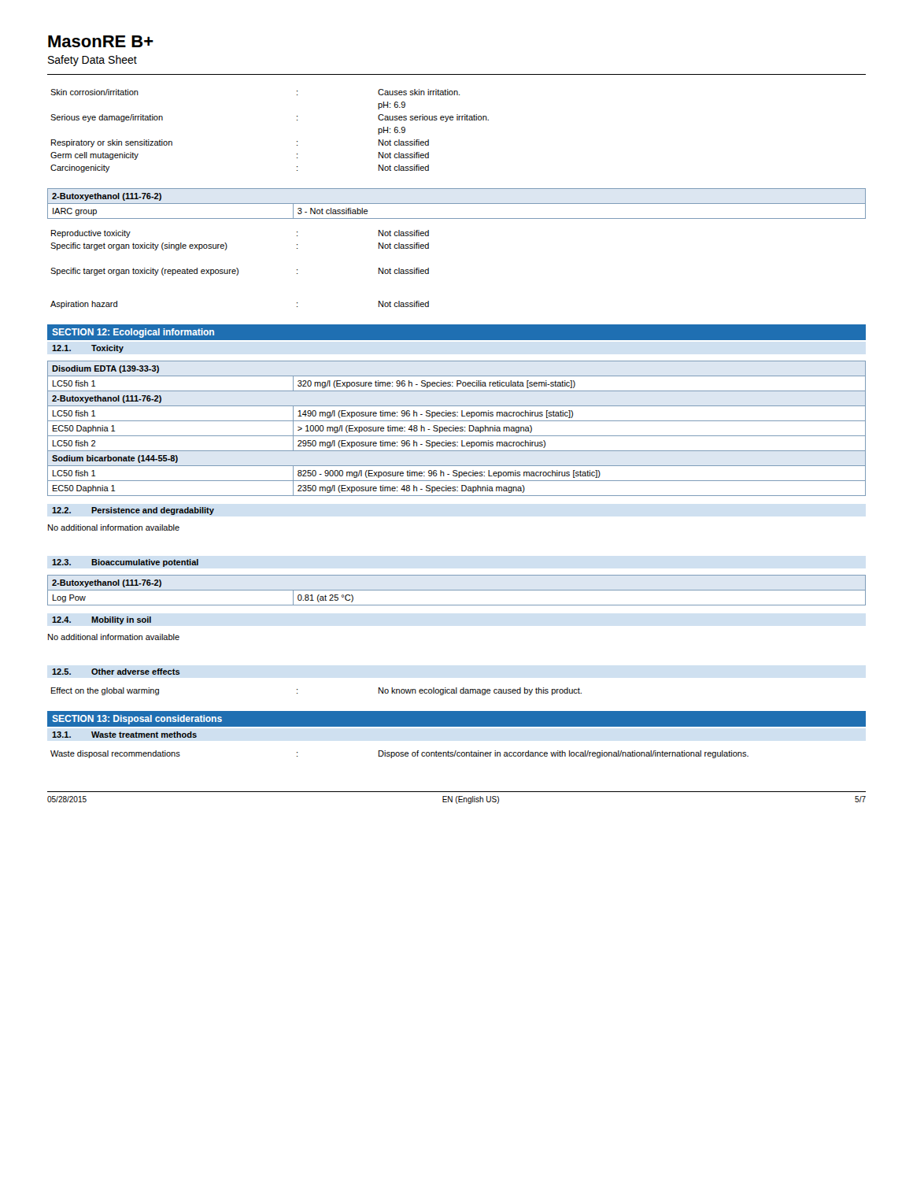MasonRE B+
Safety Data Sheet
| Skin corrosion/irritation | : | Causes skin irritation. |
| | | pH: 6.9 |
| Serious eye damage/irritation | : | Causes serious eye irritation. |
| | | pH: 6.9 |
| Respiratory or skin sensitization | : | Not classified |
| Germ cell mutagenicity | : | Not classified |
| Carcinogenicity | : | Not classified |
| 2-Butoxyethanol (111-76-2) |
| --- |
| IARC group | 3 - Not classifiable |
| Reproductive toxicity | : | Not classified |
| Specific target organ toxicity (single exposure) | : | Not classified |
| Specific target organ toxicity (repeated exposure) | : | Not classified |
| Aspiration hazard | : | Not classified |
SECTION 12: Ecological information
12.1. Toxicity
| Disodium EDTA (139-33-3) |
| --- |
| LC50 fish 1 | 320 mg/l (Exposure time: 96 h - Species: Poecilia reticulata [semi-static]) |
| 2-Butoxyethanol (111-76-2) |
| LC50 fish 1 | 1490 mg/l (Exposure time: 96 h - Species: Lepomis macrochirus [static]) |
| EC50 Daphnia 1 | > 1000 mg/l (Exposure time: 48 h - Species: Daphnia magna) |
| LC50 fish 2 | 2950 mg/l (Exposure time: 96 h - Species: Lepomis macrochirus) |
| Sodium bicarbonate (144-55-8) |
| LC50 fish 1 | 8250 - 9000 mg/l (Exposure time: 96 h - Species: Lepomis macrochirus [static]) |
| EC50 Daphnia 1 | 2350 mg/l (Exposure time: 48 h - Species: Daphnia magna) |
12.2. Persistence and degradability
No additional information available
12.3. Bioaccumulative potential
| 2-Butoxyethanol (111-76-2) |
| --- |
| Log Pow | 0.81 (at 25 °C) |
12.4. Mobility in soil
No additional information available
12.5. Other adverse effects
| Effect on the global warming | : | No known ecological damage caused by this product. |
SECTION 13: Disposal considerations
13.1. Waste treatment methods
| Waste disposal recommendations | : | Dispose of contents/container in accordance with local/regional/national/international regulations. |
05/28/2015 EN (English US) 5/7